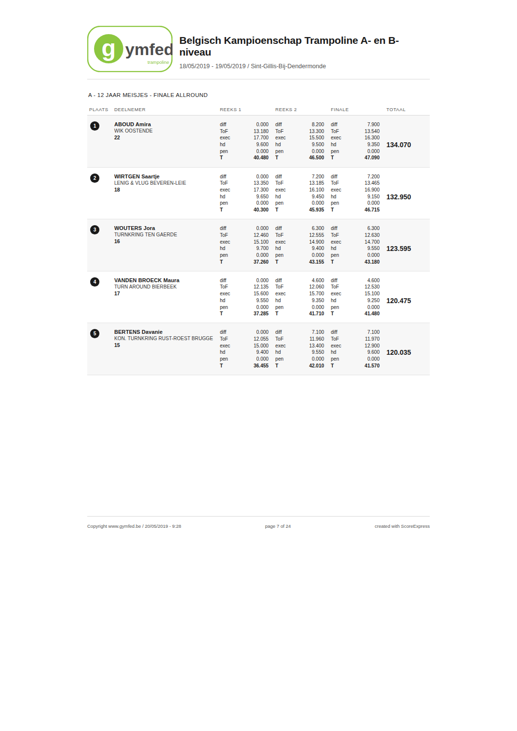g ymfed trampoline
Belgisch Kampioenschap Trampoline A- en B-niveau
18/05/2019 - 19/05/2019 / Sint-Gillis-Bij-Dendermonde
A - 12 JAAR MEISJES - FINALE ALLROUND
| PLAATS | DEELNEMER | REEKS 1 | REEKS 2 | FINALE | TOTAAL |
| --- | --- | --- | --- | --- | --- |
| 1 | ABOUD Amira WIK OOSTENDE 22 | diff 0.000 ToF 13.180 exec 17.700 hd 9.600 pen 0.000 T 40.480 | diff 8.200 ToF 13.300 exec 15.500 hd 9.500 pen 0.000 T 46.500 | diff 7.900 ToF 13.540 exec 16.300 hd 9.350 pen 0.000 T 47.090 | 134.070 |
| 2 | WIRTGEN Saartje LENIG & VLUG BEVEREN-LEIE 18 | diff 0.000 ToF 13.350 exec 17.300 hd 9.650 pen 0.000 T 40.300 | diff 7.200 ToF 13.185 exec 16.100 hd 9.450 pen 0.000 T 45.935 | diff 7.200 ToF 13.465 exec 16.900 hd 9.150 pen 0.000 T 46.715 | 132.950 |
| 3 | WOUTERS Jora TURNKRING TEN GAERDE 16 | diff 0.000 ToF 12.460 exec 15.100 hd 9.700 pen 0.000 T 37.260 | diff 6.300 ToF 12.555 exec 14.900 hd 9.400 pen 0.000 T 43.155 | diff 6.300 ToF 12.630 exec 14.700 hd 9.550 pen 0.000 T 43.180 | 123.595 |
| 4 | VANDEN BROECK Maura TURN AROUND BIERBEEK 17 | diff 0.000 ToF 12.135 exec 15.600 hd 9.550 pen 0.000 T 37.285 | diff 4.600 ToF 12.060 exec 15.700 hd 9.350 pen 0.000 T 41.710 | diff 4.600 ToF 12.530 exec 15.100 hd 9.250 pen 0.000 T 41.480 | 120.475 |
| 5 | BERTENS Davanie KON. TURNKRING RUST-ROEST BRUGGE 15 | diff 0.000 ToF 12.055 exec 15.000 hd 9.400 pen 0.000 T 36.455 | diff 7.100 ToF 11.960 exec 13.400 hd 9.550 pen 0.000 T 42.010 | diff 7.100 ToF 11.970 exec 12.900 hd 9.600 pen 0.000 T 41.570 | 120.035 |
Copyright www.gymfed.be / 20/05/2019 - 9:28
page 7 of 24
created with ScoreExpress